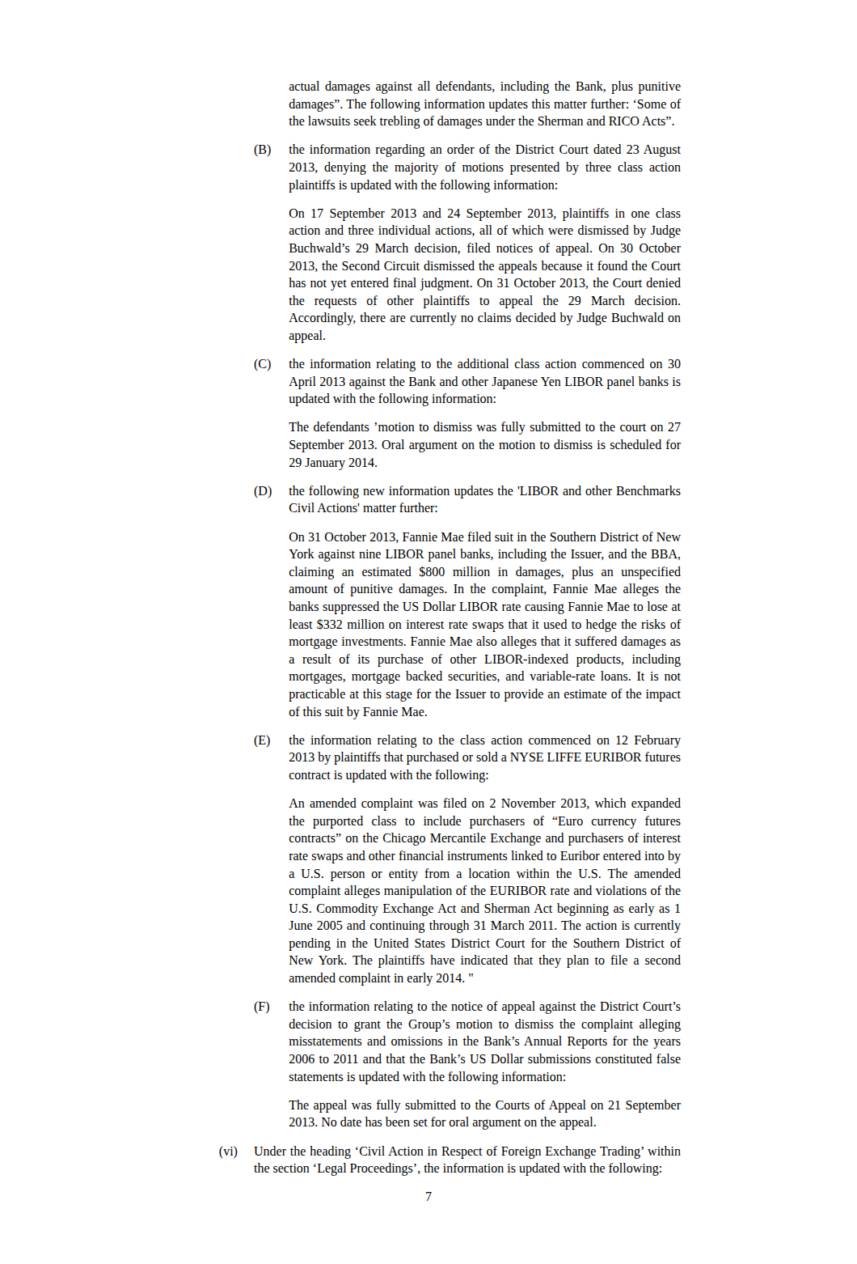actual damages against all defendants, including the Bank, plus punitive damages”. The following information updates this matter further: ‘Some of the lawsuits seek trebling of damages under the Sherman and RICO Acts”.
(B)
the information regarding an order of the District Court dated 23 August 2013, denying the majority of motions presented by three class action plaintiffs is updated with the following information:
On 17 September 2013 and 24 September 2013, plaintiffs in one class action and three individual actions, all of which were dismissed by Judge Buchwald’s 29 March decision, filed notices of appeal. On 30 October 2013, the Second Circuit dismissed the appeals because it found the Court has not yet entered final judgment. On 31 October 2013, the Court denied the requests of other plaintiffs to appeal the 29 March decision. Accordingly, there are currently no claims decided by Judge Buchwald on appeal.
(C)
the information relating to the additional class action commenced on 30 April 2013 against the Bank and other Japanese Yen LIBOR panel banks is updated with the following information:
The defendants ’motion to dismiss was fully submitted to the court on 27 September 2013. Oral argument on the motion to dismiss is scheduled for 29 January 2014.
(D)
the following new information updates the 'LIBOR and other Benchmarks Civil Actions' matter further:
On 31 October 2013, Fannie Mae filed suit in the Southern District of New York against nine LIBOR panel banks, including the Issuer, and the BBA, claiming an estimated $800 million in damages, plus an unspecified amount of punitive damages. In the complaint, Fannie Mae alleges the banks suppressed the US Dollar LIBOR rate causing Fannie Mae to lose at least $332 million on interest rate swaps that it used to hedge the risks of mortgage investments. Fannie Mae also alleges that it suffered damages as a result of its purchase of other LIBOR-indexed products, including mortgages, mortgage backed securities, and variable-rate loans. It is not practicable at this stage for the Issuer to provide an estimate of the impact of this suit by Fannie Mae.
(E)
the information relating to the class action commenced on 12 February 2013 by plaintiffs that purchased or sold a NYSE LIFFE EURIBOR futures contract is updated with the following:
An amended complaint was filed on 2 November 2013, which expanded the purported class to include purchasers of “Euro currency futures contracts” on the Chicago Mercantile Exchange and purchasers of interest rate swaps and other financial instruments linked to Euribor entered into by a U.S. person or entity from a location within the U.S. The amended complaint alleges manipulation of the EURIBOR rate and violations of the U.S. Commodity Exchange Act and Sherman Act beginning as early as 1 June 2005 and continuing through 31 March 2011. The action is currently pending in the United States District Court for the Southern District of New York. The plaintiffs have indicated that they plan to file a second amended complaint in early 2014. "
(F)
the information relating to the notice of appeal against the District Court’s decision to grant the Group’s motion to dismiss the complaint alleging misstatements and omissions in the Bank’s Annual Reports for the years 2006 to 2011 and that the Bank’s US Dollar submissions constituted false statements is updated with the following information:
The appeal was fully submitted to the Courts of Appeal on 21 September 2013. No date has been set for oral argument on the appeal.
(vi)
Under the heading ‘Civil Action in Respect of Foreign Exchange Trading’ within the section ‘Legal Proceedings’, the information is updated with the following:
7